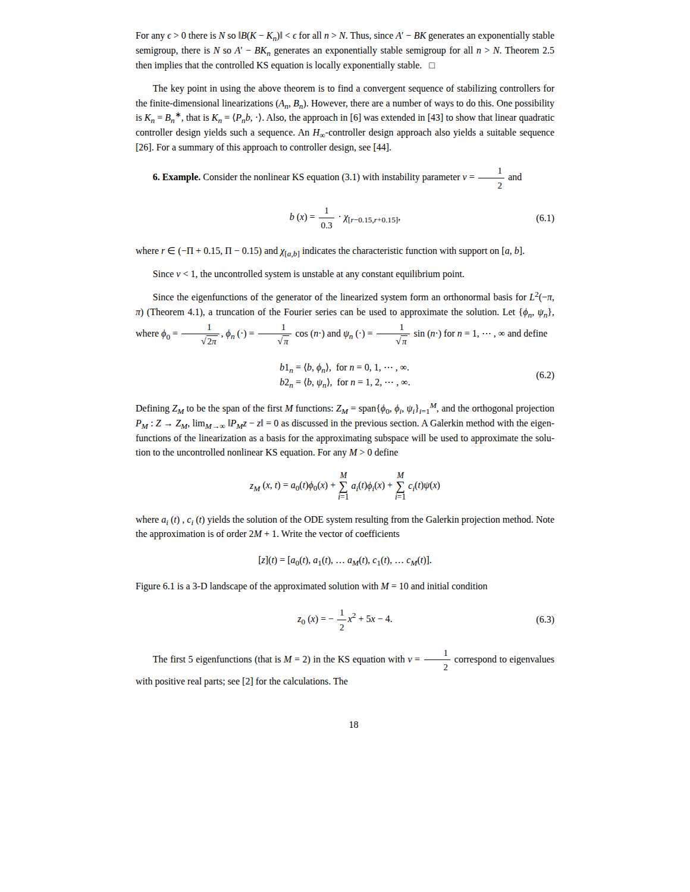For any ϵ > 0 there is N so ‖B(K − Kn)‖ < ϵ for all n > N. Thus, since A′ − BK generates an exponentially stable semigroup, there is N so A′ − BKn generates an exponentially stable semigroup for all n > N. Theorem 2.5 then implies that the controlled KS equation is locally exponentially stable. □
The key point in using the above theorem is to find a convergent sequence of stabilizing controllers for the finite-dimensional linearizations (An, Bn). However, there are a number of ways to do this. One possibility is Kn = Bn∗, that is Kn = ⟨Pnb, ·⟩. Also, the approach in [6] was extended in [43] to show that linear quadratic controller design yields such a sequence. An H∞-controller design approach also yields a suitable sequence [26]. For a summary of this approach to controller design, see [44].
6. Example. Consider the nonlinear KS equation (3.1) with instability parameter ν = 12 and
b (x) = 10.3 · χ[r−0.15,r+0.15], (6.1)
where r ∈ (−Π + 0.15, Π − 0.15) and χ[a,b] indicates the characteristic function with support on [a, b].
Since ν < 1, the uncontrolled system is unstable at any constant equilibrium point.
Since the eigenfunctions of the generator of the linearized system form an orthonormal basis for L2(−π, π) (Theorem 4.1), a truncation of the Fourier series can be used to approximate the solution. Let {ϕn, ψn}, where ϕ0 = 1√2π, ϕn (·) = 1√π cos (n·) and ψn (·) = 1√π sin (n·) for n = 1, ⋯ , ∞ and define
b1n = ⟨b, ϕn⟩, for n = 0, 1, ⋯ , ∞.
b2n = ⟨b, ψn⟩, for n = 1, 2, ⋯ , ∞. (6.2)
Defining ZM to be the span of the first M functions: ZM = span{ϕ0, ϕi, ψi}i=1M, and the orthogonal projection PM : Z → ZM, limM→∞ ‖PMz − z‖ = 0 as discussed in the previous section. A Galerkin method with the eigenfunctions of the linearization as a basis for the approximating subspace will be used to approximate the solution to the uncontrolled nonlinear KS equation. For any M > 0 define
zM (x, t) = a0(t)ϕ0(x) + M∑i=1 ai(t)ϕi(x) + M∑i=1 ci(t)ψ(x)
where ai (t) , ci (t) yields the solution of the ODE system resulting from the Galerkin projection method. Note the approximation is of order 2M + 1. Write the vector of coefficients
[z](t) = [a0(t), a1(t), … aM(t), c1(t), … cM(t)].
Figure 6.1 is a 3-D landscape of the approximated solution with M = 10 and initial condition
z0 (x) = − 12 x2 + 5x − 4. (6.3)
The first 5 eigenfunctions (that is M = 2) in the KS equation with ν = 12 correspond to eigenvalues with positive real parts; see [2] for the calculations. The
18